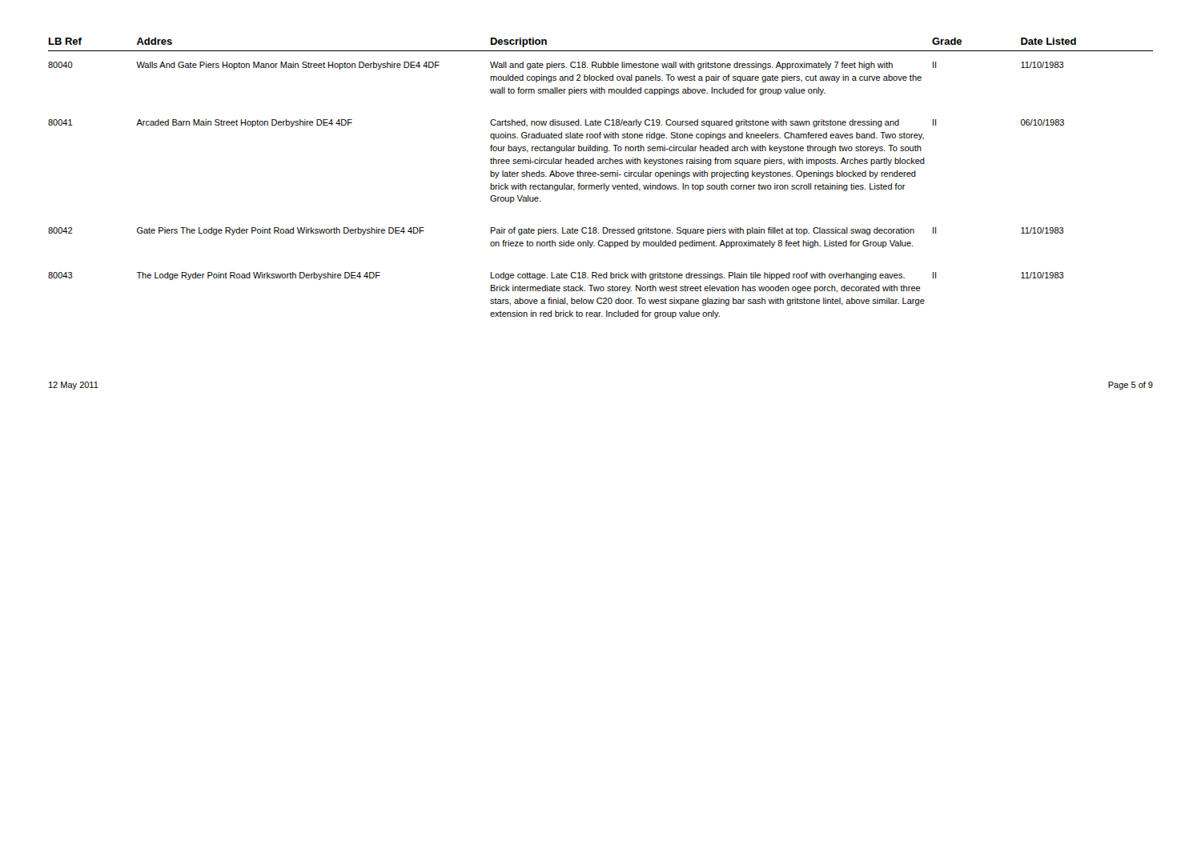| LB Ref | Addres | Description | Grade | Date Listed |
| --- | --- | --- | --- | --- |
| 80040 | Walls And Gate Piers Hopton Manor Main Street Hopton Derbyshire DE4 4DF | Wall and gate piers. C18. Rubble limestone wall with gritstone dressings. Approximately 7 feet high with moulded copings and 2 blocked oval panels. To west a pair of square gate piers, cut away in a curve above the wall to form smaller piers with moulded cappings above. Included for group value only. | II | 11/10/1983 |
| 80041 | Arcaded Barn Main Street Hopton Derbyshire DE4 4DF | Cartshed, now disused. Late C18/early C19. Coursed squared gritstone with sawn gritstone dressing and quoins. Graduated slate roof with stone ridge. Stone copings and kneelers. Chamfered eaves band. Two storey, four bays, rectangular building. To north semi-circular headed arch with keystone through two storeys. To south three semi-circular headed arches with keystones raising from square piers, with imposts. Arches partly blocked by later sheds. Above three-semi- circular openings with projecting keystones. Openings blocked by rendered brick with rectangular, formerly vented, windows. In top south corner two iron scroll retaining ties. Listed for Group Value. | II | 06/10/1983 |
| 80042 | Gate Piers The Lodge Ryder Point Road Wirksworth Derbyshire DE4 4DF | Pair of gate piers. Late C18. Dressed gritstone. Square piers with plain fillet at top. Classical swag decoration on frieze to north side only. Capped by moulded pediment. Approximately 8 feet high. Listed for Group Value. | II | 11/10/1983 |
| 80043 | The Lodge Ryder Point Road Wirksworth Derbyshire DE4 4DF | Lodge cottage. Late C18. Red brick with gritstone dressings. Plain tile hipped roof with overhanging eaves. Brick intermediate stack. Two storey. North west street elevation has wooden ogee porch, decorated with three stars, above a finial, below C20 door. To west sixpane glazing bar sash with gritstone lintel, above similar. Large extension in red brick to rear. Included for group value only. | II | 11/10/1983 |
12 May 2011 Page 5 of 9